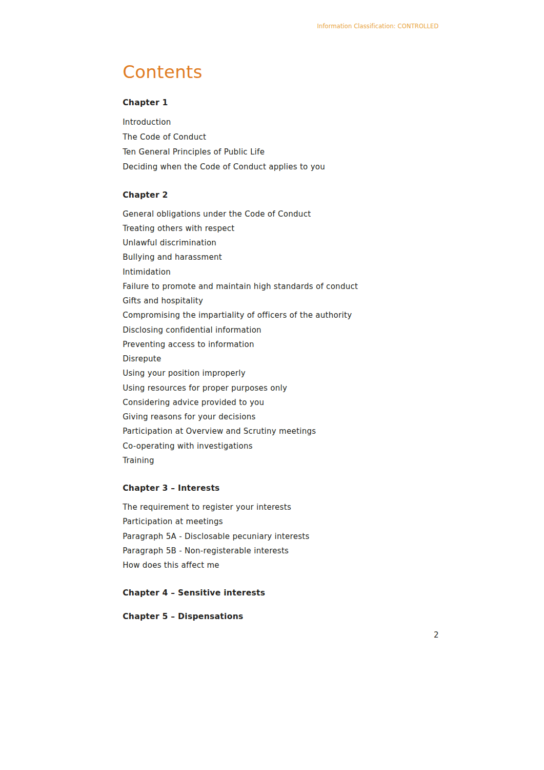Information Classification: CONTROLLED
Contents
Chapter 1
Introduction
The Code of Conduct
Ten General Principles of Public Life
Deciding when the Code of Conduct applies to you
Chapter 2
General obligations under the Code of Conduct
Treating others with respect
Unlawful discrimination
Bullying and harassment
Intimidation
Failure to promote and maintain high standards of conduct
Gifts and hospitality
Compromising the impartiality of officers of the authority
Disclosing confidential information
Preventing access to information
Disrepute
Using your position improperly
Using resources for proper purposes only
Considering advice provided to you
Giving reasons for your decisions
Participation at Overview and Scrutiny meetings
Co-operating with investigations
Training
Chapter 3 – Interests
The requirement to register your interests
Participation at meetings
Paragraph 5A - Disclosable pecuniary interests
Paragraph 5B - Non-registerable interests
How does this affect me
Chapter 4 – Sensitive interests
Chapter 5 – Dispensations
2